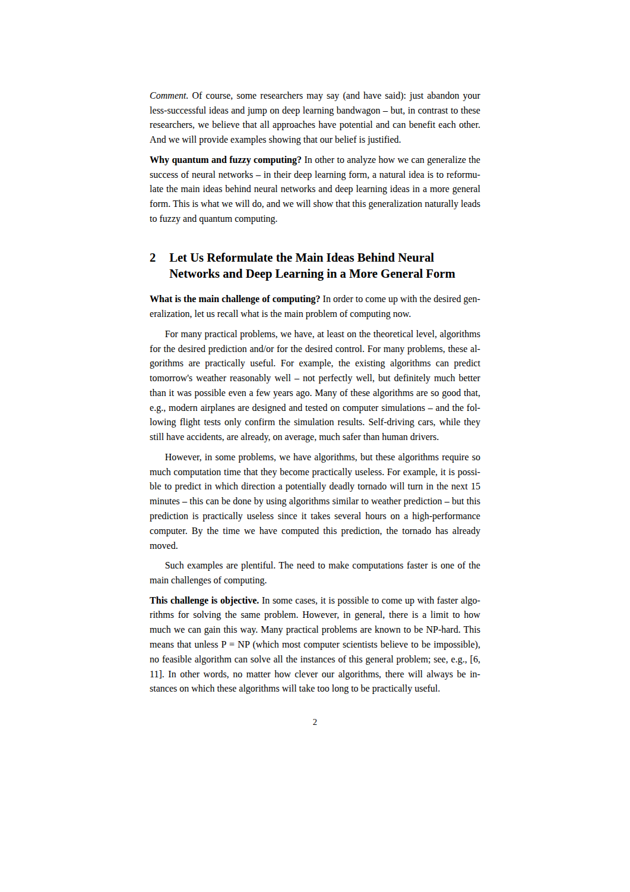Comment. Of course, some researchers may say (and have said): just abandon your less-successful ideas and jump on deep learning bandwagon – but, in contrast to these researchers, we believe that all approaches have potential and can benefit each other. And we will provide examples showing that our belief is justified.
Why quantum and fuzzy computing? In other to analyze how we can generalize the success of neural networks – in their deep learning form, a natural idea is to reformulate the main ideas behind neural networks and deep learning ideas in a more general form. This is what we will do, and we will show that this generalization naturally leads to fuzzy and quantum computing.
2 Let Us Reformulate the Main Ideas Behind Neural Networks and Deep Learning in a More General Form
What is the main challenge of computing? In order to come up with the desired generalization, let us recall what is the main problem of computing now.
For many practical problems, we have, at least on the theoretical level, algorithms for the desired prediction and/or for the desired control. For many problems, these algorithms are practically useful. For example, the existing algorithms can predict tomorrow's weather reasonably well – not perfectly well, but definitely much better than it was possible even a few years ago. Many of these algorithms are so good that, e.g., modern airplanes are designed and tested on computer simulations – and the following flight tests only confirm the simulation results. Self-driving cars, while they still have accidents, are already, on average, much safer than human drivers.
However, in some problems, we have algorithms, but these algorithms require so much computation time that they become practically useless. For example, it is possible to predict in which direction a potentially deadly tornado will turn in the next 15 minutes – this can be done by using algorithms similar to weather prediction – but this prediction is practically useless since it takes several hours on a high-performance computer. By the time we have computed this prediction, the tornado has already moved.
Such examples are plentiful. The need to make computations faster is one of the main challenges of computing.
This challenge is objective. In some cases, it is possible to come up with faster algorithms for solving the same problem. However, in general, there is a limit to how much we can gain this way. Many practical problems are known to be NP-hard. This means that unless P = NP (which most computer scientists believe to be impossible), no feasible algorithm can solve all the instances of this general problem; see, e.g., [6, 11]. In other words, no matter how clever our algorithms, there will always be instances on which these algorithms will take too long to be practically useful.
2